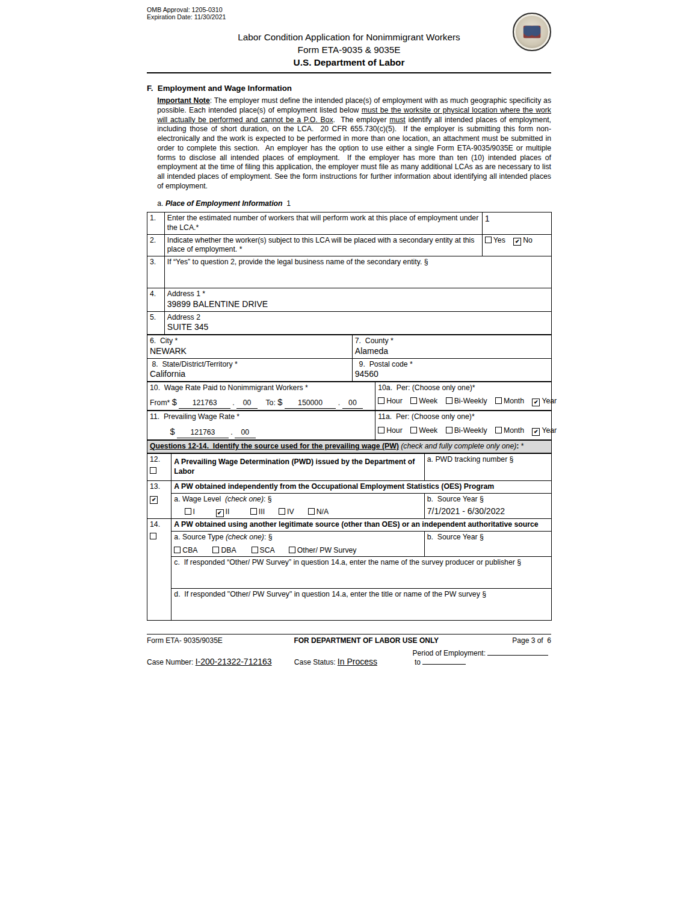OMB Approval: 1205-0310
Expiration Date: 11/30/2021
Labor Condition Application for Nonimmigrant Workers
Form ETA-9035 & 9035E
U.S. Department of Labor
F. Employment and Wage Information
Important Note: The employer must define the intended place(s) of employment with as much geographic specificity as possible. Each intended place(s) of employment listed below must be the worksite or physical location where the work will actually be performed and cannot be a P.O. Box. The employer must identify all intended places of employment, including those of short duration, on the LCA. 20 CFR 655.730(c)(5). If the employer is submitting this form non-electronically and the work is expected to be performed in more than one location, an attachment must be submitted in order to complete this section. An employer has the option to use either a single Form ETA-9035/9035E or multiple forms to disclose all intended places of employment. If the employer has more than ten (10) intended places of employment at the time of filing this application, the employer must file as many additional LCAs as are necessary to list all intended places of employment. See the form instructions for further information about identifying all intended places of employment.
a. Place of Employment Information 1
| 1. | Enter the estimated number of workers that will perform work at this place of employment under the LCA.* | 1 |
| 2. | Indicate whether the worker(s) subject to this LCA will be placed with a secondary entity at this place of employment. * | Yes ✔ No |
| 3. | If “Yes” to question 2, provide the legal business name of the secondary entity. § |
| 4. | Address 1 * 39899 BALENTINE DRIVE |
| 5. | Address 2 SUITE 345 |
| 6. City * NEWARK | 7. County * Alameda |
| 8. State/District/Territory * California | 9. Postal code * 94560 |
| 10. Wage Rate Paid to Nonimmigrant Workers * From* $ 121763 . 00 To: $ 150000 . 00 | 10a. Per: (Choose only one)* Hour Week Bi-Weekly Month ✔ Year |
| 11. Prevailing Wage Rate * $ 121763 . 00 | 11a. Per: (Choose only one)* Hour Week Bi-Weekly Month ✔ Year |
| Questions 12-14. Identify the source used for the prevailing wage (PW) (check and fully complete only one) : * |
| 12. | A Prevailing Wage Determination (PWD) issued by the Department of Labor | a. PWD tracking number § |
| 13. ✔ | A PW obtained independently from the Occupational Employment Statistics (OES) Program |
| a. Wage Level (check one) : § I ✔ II III IV N/A | b. Source Year § 7/1/2021 - 6/30/2022 |
| 14. | A PW obtained using another legitimate source (other than OES) or an independent authoritative source |
| a. Source Type (check one) : § CBA DBA SCA Other/ PW Survey | b. Source Year § |
| c. If responded “Other/ PW Survey” in question 14.a, enter the name of the survey producer or publisher § |
| d. If responded "Other/ PW Survey" in question 14.a, enter the title or name of the PW survey § |
| Form ETA- 9035/9035E | FOR DEPARTMENT OF LABOR USE ONLY | Page 3 of 6 |
| Case Number: I-200-21322-712163 | Case Status: In Process | Period of Employment: to |